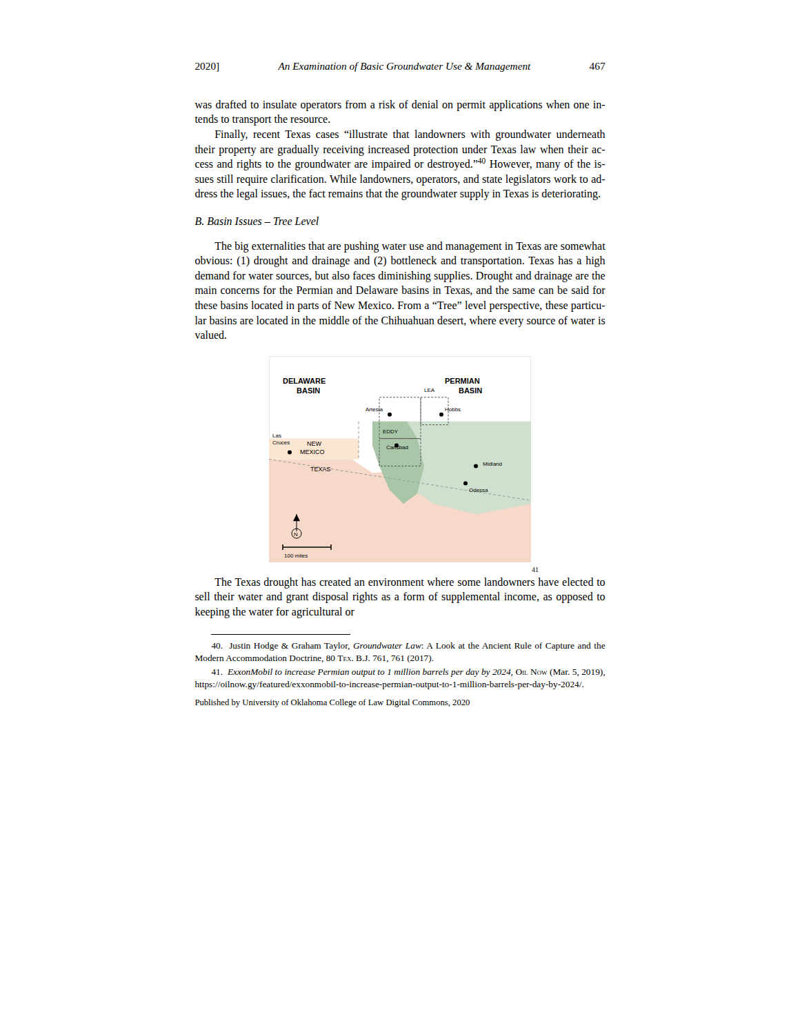2020] An Examination of Basic Groundwater Use & Management 467
was drafted to insulate operators from a risk of denial on permit applications when one intends to transport the resource.
Finally, recent Texas cases “illustrate that landowners with groundwater underneath their property are gradually receiving increased protection under Texas law when their access and rights to the groundwater are impaired or destroyed.”40 However, many of the issues still require clarification. While landowners, operators, and state legislators work to address the legal issues, the fact remains that the groundwater supply in Texas is deteriorating.
B. Basin Issues – Tree Level
The big externalities that are pushing water use and management in Texas are somewhat obvious: (1) drought and drainage and (2) bottleneck and transportation. Texas has a high demand for water sources, but also faces diminishing supplies. Drought and drainage are the main concerns for the Permian and Delaware basins in Texas, and the same can be said for these basins located in parts of New Mexico. From a “Tree” level perspective, these particular basins are located in the middle of the Chihuahuan desert, where every source of water is valued.
41
The Texas drought has created an environment where some landowners have elected to sell their water and grant disposal rights as a form of supplemental income, as opposed to keeping the water for agricultural or
40. Justin Hodge & Graham Taylor, Groundwater Law: A Look at the Ancient Rule of Capture and the Modern Accommodation Doctrine, 80 Tex. B.J. 761, 761 (2017).
41. ExxonMobil to increase Permian output to 1 million barrels per day by 2024, Oil Now (Mar. 5, 2019), https://oilnow.gy/featured/exxonmobil-to-increase-permian-output-to-1-million-barrels-per-day-by-2024/.
Published by University of Oklahoma College of Law Digital Commons, 2020